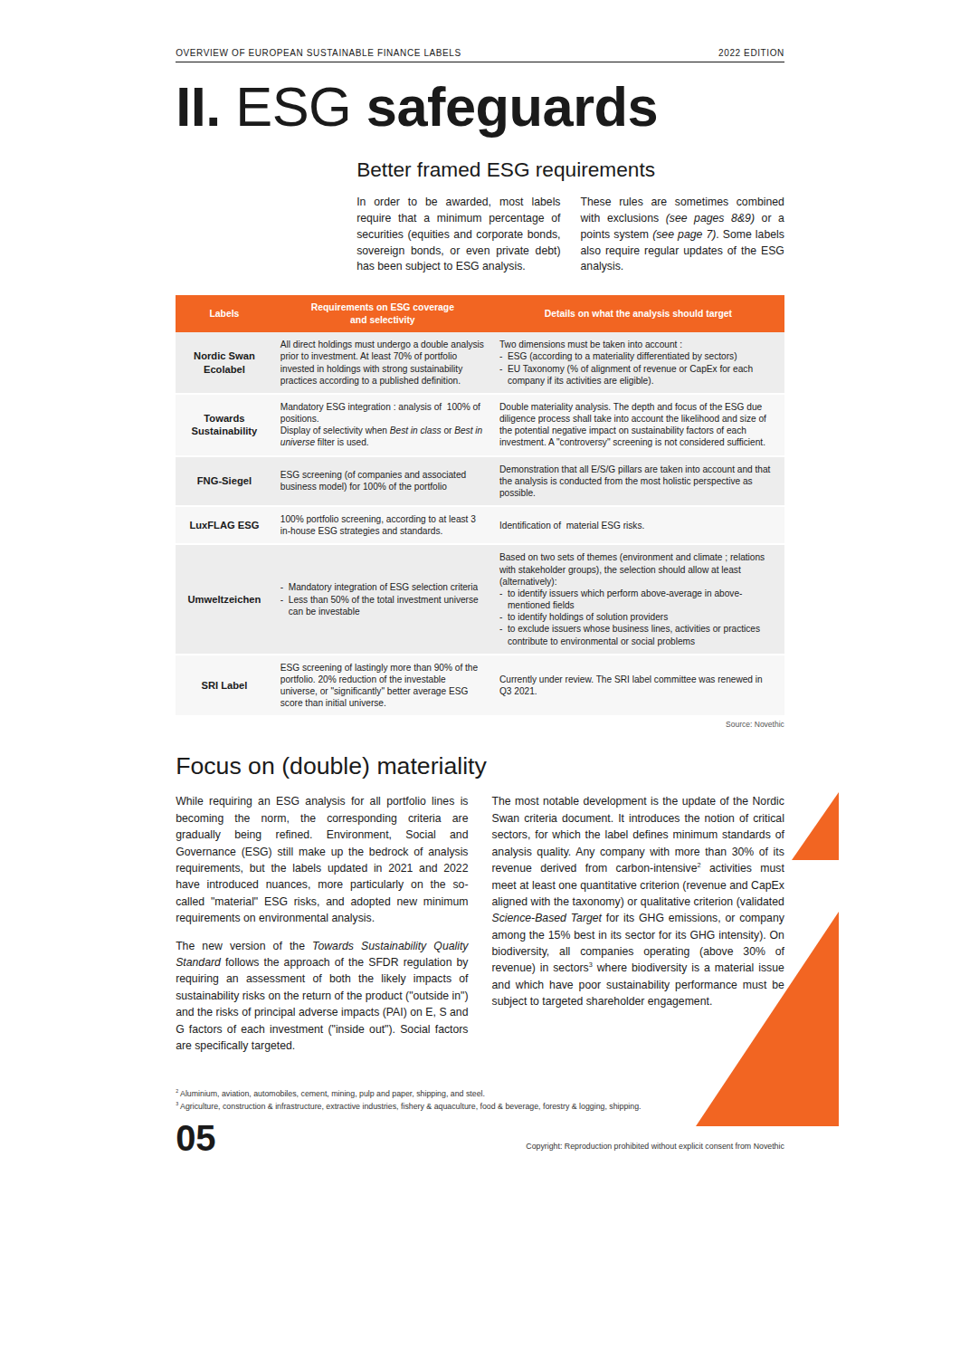Overview of European Sustainable Finance Labels
2022 Edition
II. ESG safeguards
Better framed ESG requirements
In order to be awarded, most labels require that a minimum percentage of securities (equities and corporate bonds, sovereign bonds, or even private debt) has been subject to ESG analysis.
These rules are sometimes combined with exclusions (see pages 8&9) or a points system (see page 7). Some labels also require regular updates of the ESG analysis.
| Labels | Requirements on ESG coverage and selectivity | Details on what the analysis should target |
| --- | --- | --- |
| Nordic Swan Ecolabel | All direct holdings must undergo a double analysis prior to investment. At least 70% of portfolio invested in holdings with strong sustainability practices according to a published definition. | Two dimensions must be taken into account : ESG (according to a materiality differentiated by sectors) EU Taxonomy (% of alignment of revenue or CapEx for each company if its activities are eligible). |
| Towards Sustainability | Mandatory ESG integration : analysis of 100% of positions. Display of selectivity when Best in class or Best in universe filter is used. | Double materiality analysis. The depth and focus of the ESG due diligence process shall take into account the likelihood and size of the potential negative impact on sustainability factors of each investment. A "controversy" screening is not considered sufficient. |
| FNG-Siegel | ESG screening (of companies and associated business model) for 100% of the portfolio | Demonstration that all E/S/G pillars are taken into account and that the analysis is conducted from the most holistic perspective as possible. |
| LuxFLAG ESG | 100% portfolio screening, according to at least 3 in-house ESG strategies and standards. | Identification of material ESG risks. |
| Umweltzeichen | Mandatory integration of ESG selection criteria Less than 50% of the total investment universe can be investable | Based on two sets of themes (environment and climate ; relations with stakeholder groups), the selection should allow at least (alternatively): to identify issuers which perform above-average in above-mentioned fields to identify holdings of solution providers to exclude issuers whose business lines, activities or practices contribute to environmental or social problems |
| SRI Label | ESG screening of lastingly more than 90% of the portfolio. 20% reduction of the investable universe, or "significantly" better average ESG score than initial universe. | Currently under review. The SRI label committee was renewed in Q3 2021. |
Source: Novethic
Focus on (double) materiality
While requiring an ESG analysis for all portfolio lines is becoming the norm, the corresponding criteria are gradually being refined. Environment, Social and Governance (ESG) still make up the bedrock of analysis requirements, but the labels updated in 2021 and 2022 have introduced nuances, more particularly on the so-called "material" ESG risks, and adopted new minimum requirements on environmental analysis.
The new version of the Towards Sustainability Quality Standard follows the approach of the SFDR regulation by requiring an assessment of both the likely impacts of sustainability risks on the return of the product ("outside in") and the risks of principal adverse impacts (PAI) on E, S and G factors of each investment ("inside out"). Social factors are specifically targeted.
The most notable development is the update of the Nordic Swan criteria document. It introduces the notion of critical sectors, for which the label defines minimum standards of analysis quality. Any company with more than 30% of its revenue derived from carbon-intensive2 activities must meet at least one quantitative criterion (revenue and CapEx aligned with the taxonomy) or qualitative criterion (validated Science-Based Target for its GHG emissions, or company among the 15% best in its sector for its GHG intensity). On biodiversity, all companies operating (above 30% of revenue) in sectors3 where biodiversity is a material issue and which have poor sustainability performance must be subject to targeted shareholder engagement.
2 Aluminium, aviation, automobiles, cement, mining, pulp and paper, shipping, and steel.
3 Agriculture, construction & infrastructure, extractive industries, fishery & aquaculture, food & beverage, forestry & logging, shipping.
05
Copyright: Reproduction prohibited without explicit consent from Novethic